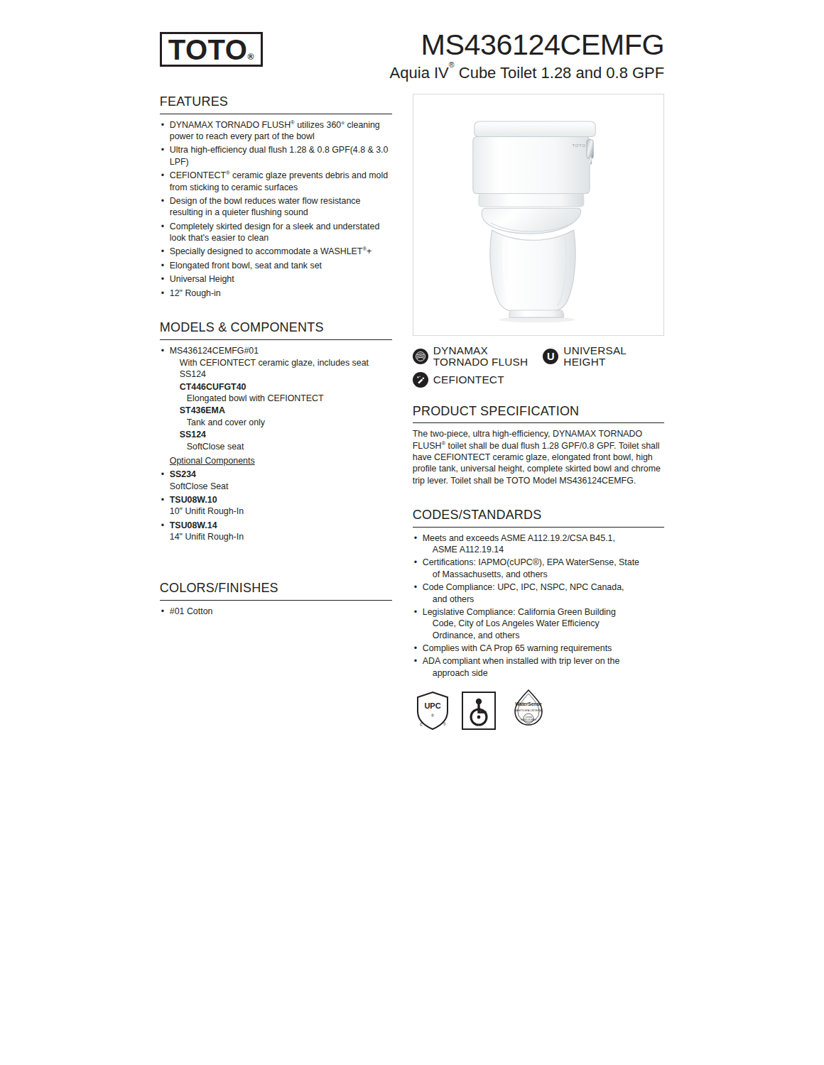TOTO®
MS436124CEMFG
Aquia IV® Cube Toilet 1.28 and 0.8 GPF
FEATURES
DYNAMAX TORNADO FLUSH® utilizes 360° cleaning power to reach every part of the bowl
Ultra high-efficiency dual flush 1.28 & 0.8 GPF(4.8 & 3.0 LPF)
CEFIONTECT® ceramic glaze prevents debris and mold from sticking to ceramic surfaces
Design of the bowl reduces water flow resistance resulting in a quieter flushing sound
Completely skirted design for a sleek and understated look that's easier to clean
Specially designed to accommodate a WASHLET®+
Elongated front bowl, seat and tank set
Universal Height
12" Rough-in
MODELS & COMPONENTS
MS436124CEMFG#01
With CEFIONTECT ceramic glaze, includes seat SS124
CT446CUFGT40 Elongated bowl with CEFIONTECT
ST436EMA Tank and cover only
SS124 SoftClose seat
Optional Components
SS234
SoftClose Seat
TSU08W.10
10" Unifit Rough-In
TSU08W.14
14" Unifit Rough-In
COLORS/FINISHES
#01 Cotton
TOTO
DYNAMAX
TORNADO FLUSH
CEFIONTECT
U UNIVERSAL
HEIGHT
PRODUCT SPECIFICATION
The two-piece, ultra high-efficiency, DYNAMAX TORNADO FLUSH® toilet shall be dual flush 1.28 GPF/0.8 GPF. Toilet shall have CEFIONTECT ceramic glaze, elongated front bowl, high profile tank, universal height, complete skirted bowl and chrome trip lever. Toilet shall be TOTO Model MS436124CEMFG.
CODES/STANDARDS
Meets and exceeds ASME A112.19.2/CSA B45.1,ASME A112.19.14
Certifications: IAPMO(cUPC®), EPA WaterSense, Stateof Massachusetts, and others
Code Compliance: UPC, IPC, NSPC, NPC Canada,and others
Legislative Compliance: California Green BuildingCode, City of Los Angeles Water Efficiency Ordinance, and others
Complies with CA Prop 65 warning requirements
ADA compliant when installed with trip lever on theapproach side
UPC ® c ® WaterSense MEETS EPA CRITERIA Certified MS436124CEMFG